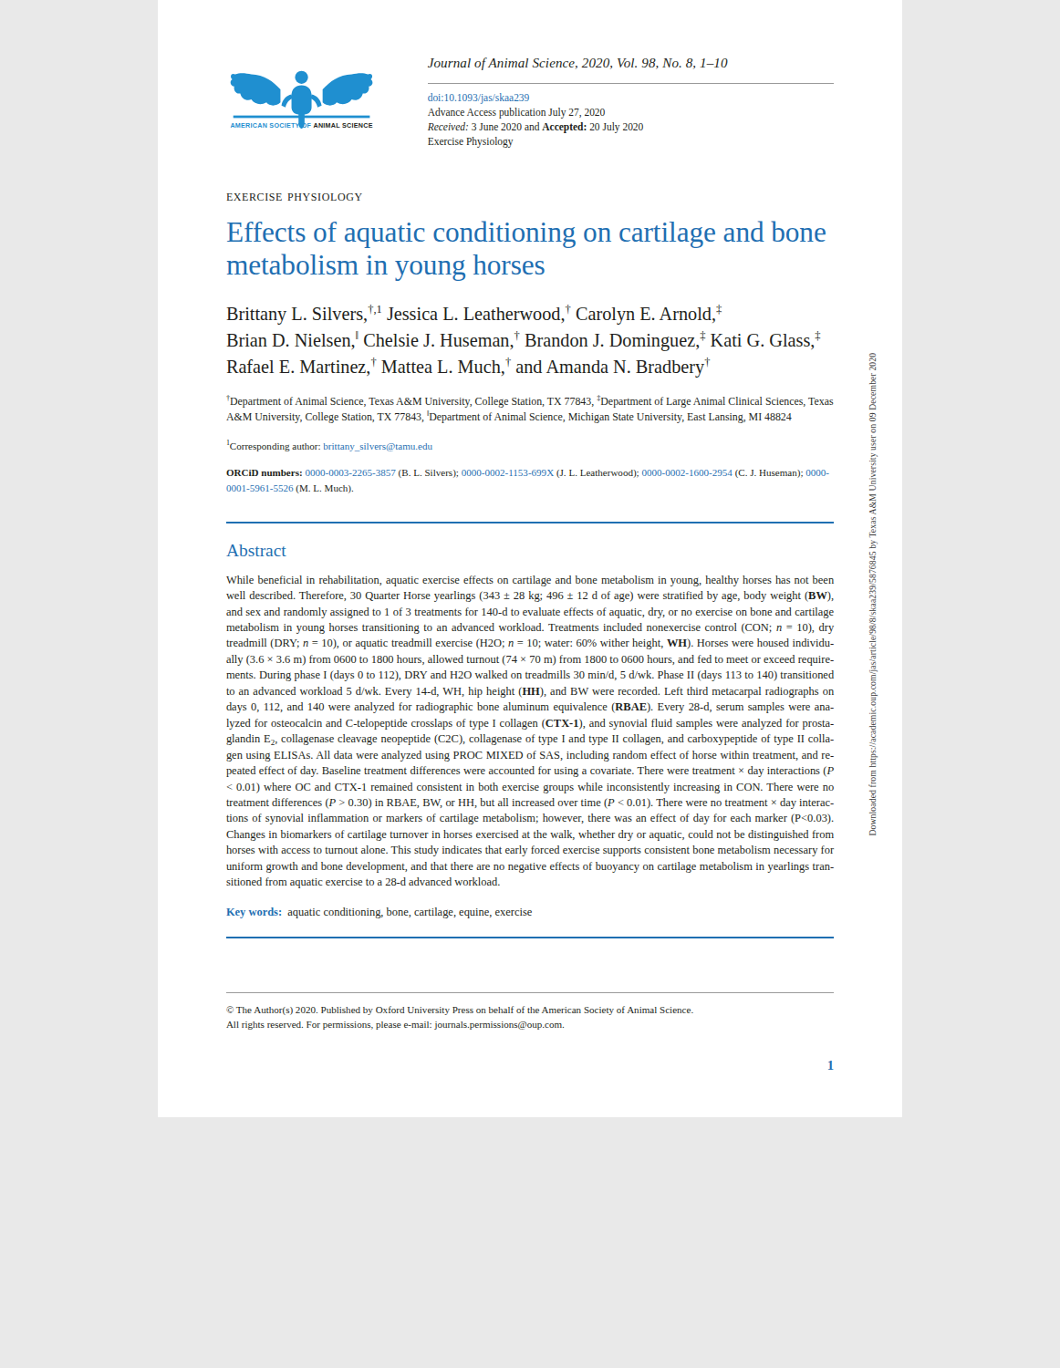Downloaded from https://academic.oup.com/jas/article/98/8/skaa239/5876845 by Texas A&M University user on 09 December 2020
AMERICAN SOCIETY OF ANIMAL SCIENCE
Journal of Animal Science, 2020, Vol. 98, No. 8, 1–10
doi:10.1093/jas/skaa239
Advance Access publication July 27, 2020
Received: 3 June 2020 and Accepted: 20 July 2020
Exercise Physiology
Exercise Physiology
Effects of aquatic conditioning on cartilage and bone metabolism in young horses
Brittany L. Silvers,†,1 Jessica L. Leatherwood,† Carolyn E. Arnold,‡
Brian D. Nielsen,‖ Chelsie J. Huseman,† Brandon J. Dominguez,‡ Kati G. Glass,‡
Rafael E. Martinez,† Mattea L. Much,† and Amanda N. Bradbery†
†Department of Animal Science, Texas A&M University, College Station, TX 77843, ‡Department of Large Animal Clinical Sciences, Texas A&M University, College Station, TX 77843, ‖Department of Animal Science, Michigan State University, East Lansing, MI 48824
1Corresponding author: brittany_silvers@tamu.edu
ORCiD numbers: 0000-0003-2265-3857 (B. L. Silvers); 0000-0002-1153-699X (J. L. Leatherwood); 0000-0002-1600-2954 (C. J. Huseman); 0000-0001-5961-5526 (M. L. Much).
Abstract
While beneficial in rehabilitation, aquatic exercise effects on cartilage and bone metabolism in young, healthy horses has not been well described. Therefore, 30 Quarter Horse yearlings (343 ± 28 kg; 496 ± 12 d of age) were stratified by age, body weight (BW), and sex and randomly assigned to 1 of 3 treatments for 140-d to evaluate effects of aquatic, dry, or no exercise on bone and cartilage metabolism in young horses transitioning to an advanced workload. Treatments included nonexercise control (CON; n = 10), dry treadmill (DRY; n = 10), or aquatic treadmill exercise (H2O; n = 10; water: 60% wither height, WH). Horses were housed individually (3.6 × 3.6 m) from 0600 to 1800 hours, allowed turnout (74 × 70 m) from 1800 to 0600 hours, and fed to meet or exceed requirements. During phase I (days 0 to 112), DRY and H2O walked on treadmills 30 min/d, 5 d/wk. Phase II (days 113 to 140) transitioned to an advanced workload 5 d/wk. Every 14-d, WH, hip height (HH), and BW were recorded. Left third metacarpal radiographs on days 0, 112, and 140 were analyzed for radiographic bone aluminum equivalence (RBAE). Every 28-d, serum samples were analyzed for osteocalcin and C-telopeptide crosslaps of type I collagen (CTX-1), and synovial fluid samples were analyzed for prostaglandin E2, collagenase cleavage neopeptide (C2C), collagenase of type I and type II collagen, and carboxypeptide of type II collagen using ELISAs. All data were analyzed using PROC MIXED of SAS, including random effect of horse within treatment, and repeated effect of day. Baseline treatment differences were accounted for using a covariate. There were treatment × day interactions (P < 0.01) where OC and CTX-1 remained consistent in both exercise groups while inconsistently increasing in CON. There were no treatment differences (P > 0.30) in RBAE, BW, or HH, but all increased over time (P < 0.01). There were no treatment × day interactions of synovial inflammation or markers of cartilage metabolism; however, there was an effect of day for each marker (P<0.03). Changes in biomarkers of cartilage turnover in horses exercised at the walk, whether dry or aquatic, could not be distinguished from horses with access to turnout alone. This study indicates that early forced exercise supports consistent bone metabolism necessary for uniform growth and bone development, and that there are no negative effects of buoyancy on cartilage metabolism in yearlings transitioned from aquatic exercise to a 28-d advanced workload.
Key words: aquatic conditioning, bone, cartilage, equine, exercise
© The Author(s) 2020. Published by Oxford University Press on behalf of the American Society of Animal Science.
All rights reserved. For permissions, please e-mail: journals.permissions@oup.com.
1